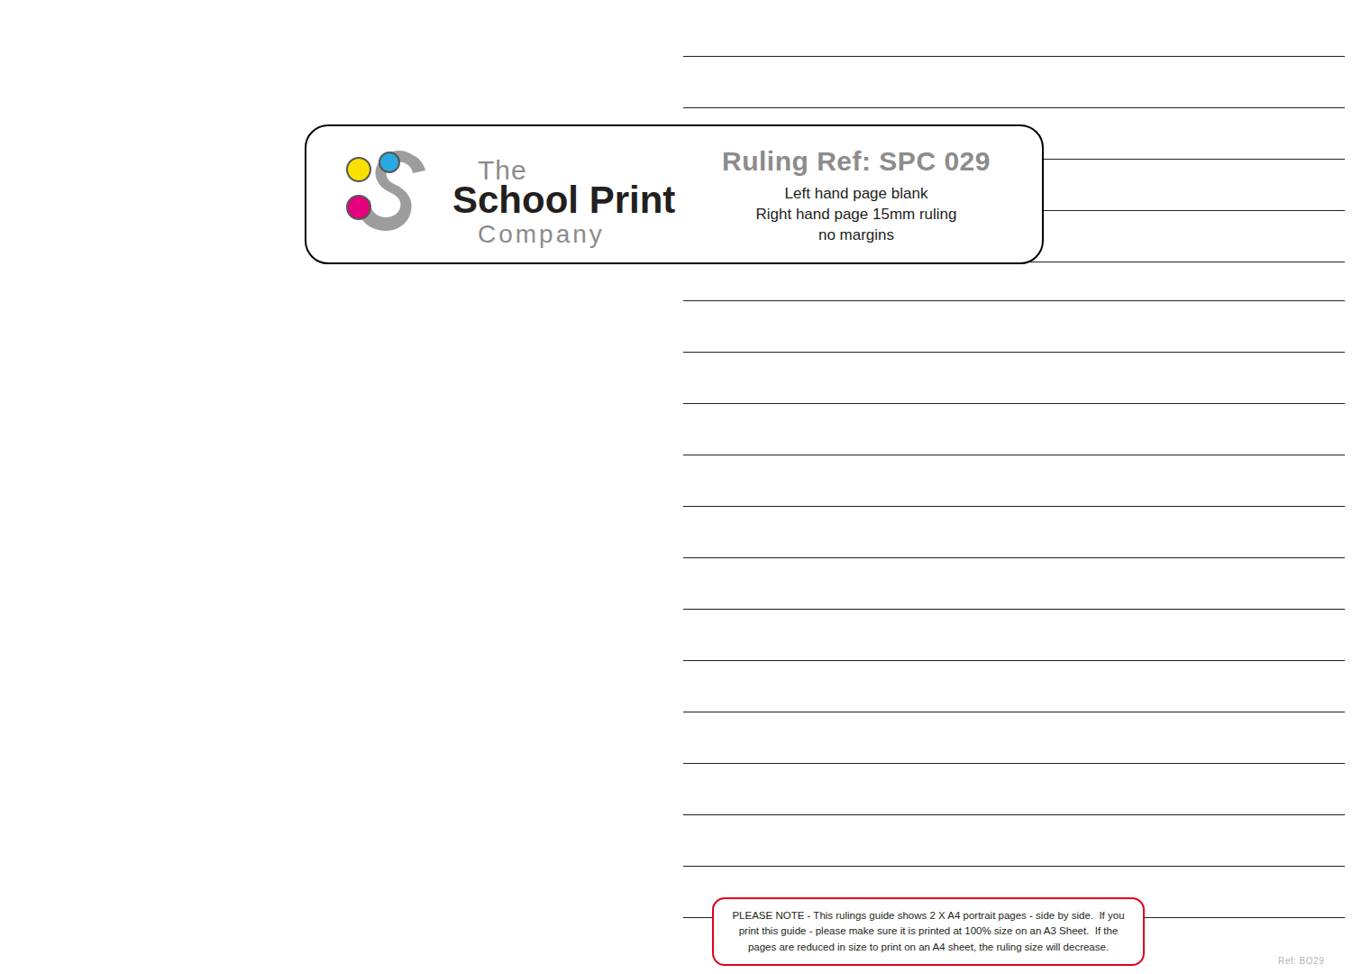The
School Print
Company
Ruling Ref: SPC 029
Left hand page blank
Right hand page 15mm ruling
no margins
PLEASE NOTE - This rulings guide shows 2 X A4 portrait pages - side by side. If you print this guide - please make sure it is printed at 100% size on an A3 Sheet. If the pages are reduced in size to print on an A4 sheet, the ruling size will decrease.
Ref: BO29